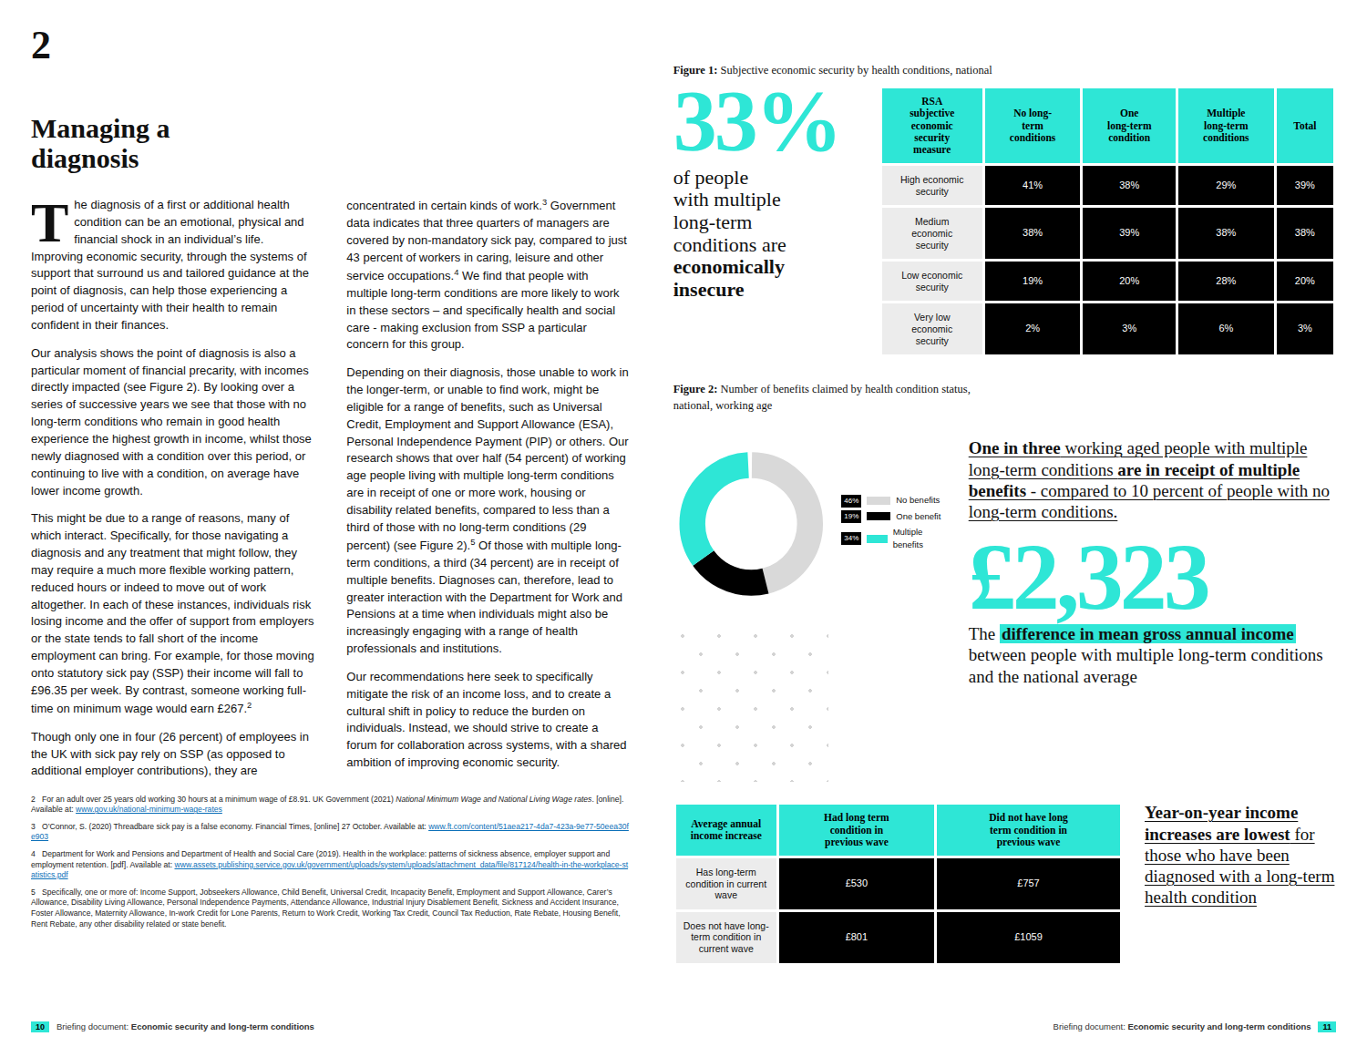2
Managing a
diagnosis
The diagnosis of a first or additional health condition can be an emotional, physical and financial shock in an individual’s life. Improving economic security, through the systems of support that surround us and tailored guidance at the point of diagnosis, can help those experiencing a period of uncertainty with their health to remain confident in their finances.
Our analysis shows the point of diagnosis is also a particular moment of financial precarity, with incomes directly impacted (see Figure 2). By looking over a series of successive years we see that those with no long-term conditions who remain in good health experience the highest growth in income, whilst those newly diagnosed with a condition over this period, or continuing to live with a condition, on average have lower income growth.
This might be due to a range of reasons, many of which interact. Specifically, for those navigating a diagnosis and any treatment that might follow, they may require a much more flexible working pattern, reduced hours or indeed to move out of work altogether. In each of these instances, individuals risk losing income and the offer of support from employers or the state tends to fall short of the income employment can bring. For example, for those moving onto statutory sick pay (SSP) their income will fall to £96.35 per week. By contrast, someone working full-time on minimum wage would earn £267.2
Though only one in four (26 percent) of employees in the UK with sick pay rely on SSP (as opposed to additional employer contributions), they are concentrated in certain kinds of work.3 Government data indicates that three quarters of managers are covered by non-mandatory sick pay, compared to just 43 percent of workers in caring, leisure and other service occupations.4 We find that people with multiple long-term conditions are more likely to work in these sectors – and specifically health and social care - making exclusion from SSP a particular concern for this group.
Depending on their diagnosis, those unable to work in the longer-term, or unable to find work, might be eligible for a range of benefits, such as Universal Credit, Employment and Support Allowance (ESA), Personal Independence Payment (PIP) or others. Our research shows that over half (54 percent) of working age people living with multiple long-term conditions are in receipt of one or more work, housing or disability related benefits, compared to less than a third of those with no long-term conditions (29 percent) (see Figure 2).5 Of those with multiple long-term conditions, a third (34 percent) are in receipt of multiple benefits. Diagnoses can, therefore, lead to greater interaction with the Department for Work and Pensions at a time when individuals might also be increasingly engaging with a range of health professionals and institutions.
Our recommendations here seek to specifically mitigate the risk of an income loss, and to create a cultural shift in policy to reduce the burden on individuals. Instead, we should strive to create a forum for collaboration across systems, with a shared ambition of improving economic security.
2 For an adult over 25 years old working 30 hours at a minimum wage of £8.91. UK Government (2021) National Minimum Wage and National Living Wage rates. [online]. Available at: www.gov.uk/national-minimum-wage-rates
3 O’Connor, S. (2020) Threadbare sick pay is a false economy. Financial Times, [online] 27 October. Available at: www.ft.com/content/51aea217-4da7-423a-9e77-50eea30fe903
4 Department for Work and Pensions and Department of Health and Social Care (2019). Health in the workplace: patterns of sickness absence, employer support and employment retention. [pdf]. Available at: www.assets.publishing.service.gov.uk/government/uploads/system/uploads/attachment_data/file/817124/health-in-the-workplace-statistics.pdf
5 Specifically, one or more of: Income Support, Jobseekers Allowance, Child Benefit, Universal Credit, Incapacity Benefit, Employment and Support Allowance, Carer’s Allowance, Disability Living Allowance, Personal Independence Payments, Attendance Allowance, Industrial Injury Disablement Benefit, Sickness and Accident Insurance, Foster Allowance, Maternity Allowance, In-work Credit for Lone Parents, Return to Work Credit, Working Tax Credit, Council Tax Reduction, Rate Rebate, Housing Benefit, Rent Rebate, any other disability related or state benefit.
Figure 1: Subjective economic security by health conditions, national
33%
of people
with multiple
long-term
conditions are
economically
insecure
| RSA subjective economic security measure | No long- term conditions | One long-term condition | Multiple long-term conditions | Total |
| --- | --- | --- | --- | --- |
| High economic security | 41% | 38% | 29% | 39% |
| Medium economic security | 38% | 39% | 38% | 38% |
| Low economic security | 19% | 20% | 28% | 20% |
| Very low economic security | 2% | 3% | 6% | 3% |
Figure 2: Number of benefits claimed by health condition status,
national, working age
46% No benefits
19% One benefit
34% Multiple benefits
One in three working aged people with multiple long-term conditions are in receipt of multiple benefits - compared to 10 percent of people with no long-term conditions.
£2,323
The difference in mean gross annual income between people with multiple long-term conditions and the national average
| Average annual income increase | Had long term condition in previous wave | Did not have long term condition in previous wave |
| --- | --- | --- |
| Has long-term condition in current wave | £530 | £757 |
| Does not have long- term condition in current wave | £801 | £1059 |
Year-on-year income increases are lowest for those who have been diagnosed with a long-term health condition
10 Briefing document: Economic security and long-term conditions Briefing document: Economic security and long-term conditions 11